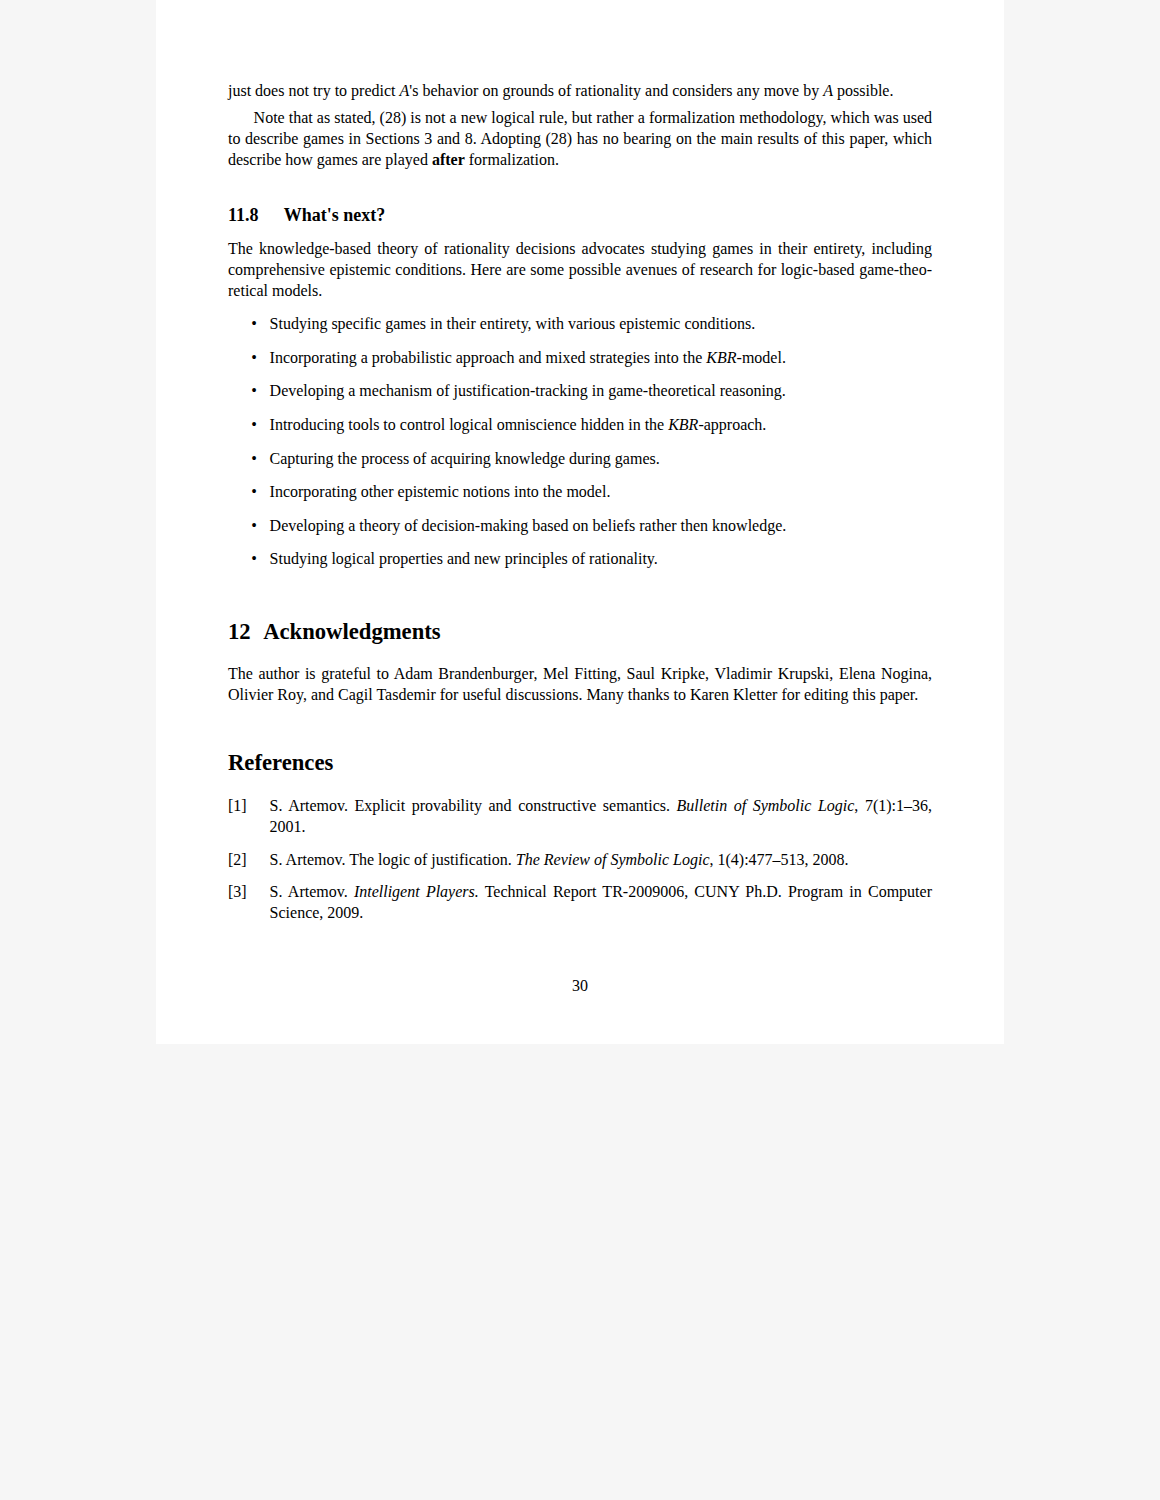just does not try to predict A's behavior on grounds of rationality and considers any move by A possible.
Note that as stated, (28) is not a new logical rule, but rather a formalization methodology, which was used to describe games in Sections 3 and 8. Adopting (28) has no bearing on the main results of this paper, which describe how games are played after formalization.
11.8 What's next?
The knowledge-based theory of rationality decisions advocates studying games in their entirety, including comprehensive epistemic conditions. Here are some possible avenues of research for logic-based game-theoretical models.
Studying specific games in their entirety, with various epistemic conditions.
Incorporating a probabilistic approach and mixed strategies into the KBR-model.
Developing a mechanism of justification-tracking in game-theoretical reasoning.
Introducing tools to control logical omniscience hidden in the KBR-approach.
Capturing the process of acquiring knowledge during games.
Incorporating other epistemic notions into the model.
Developing a theory of decision-making based on beliefs rather then knowledge.
Studying logical properties and new principles of rationality.
12 Acknowledgments
The author is grateful to Adam Brandenburger, Mel Fitting, Saul Kripke, Vladimir Krupski, Elena Nogina, Olivier Roy, and Cagil Tasdemir for useful discussions. Many thanks to Karen Kletter for editing this paper.
References
S. Artemov. Explicit provability and constructive semantics. Bulletin of Symbolic Logic, 7(1):1–36, 2001.
S. Artemov. The logic of justification. The Review of Symbolic Logic, 1(4):477–513, 2008.
S. Artemov. Intelligent Players. Technical Report TR-2009006, CUNY Ph.D. Program in Computer Science, 2009.
30